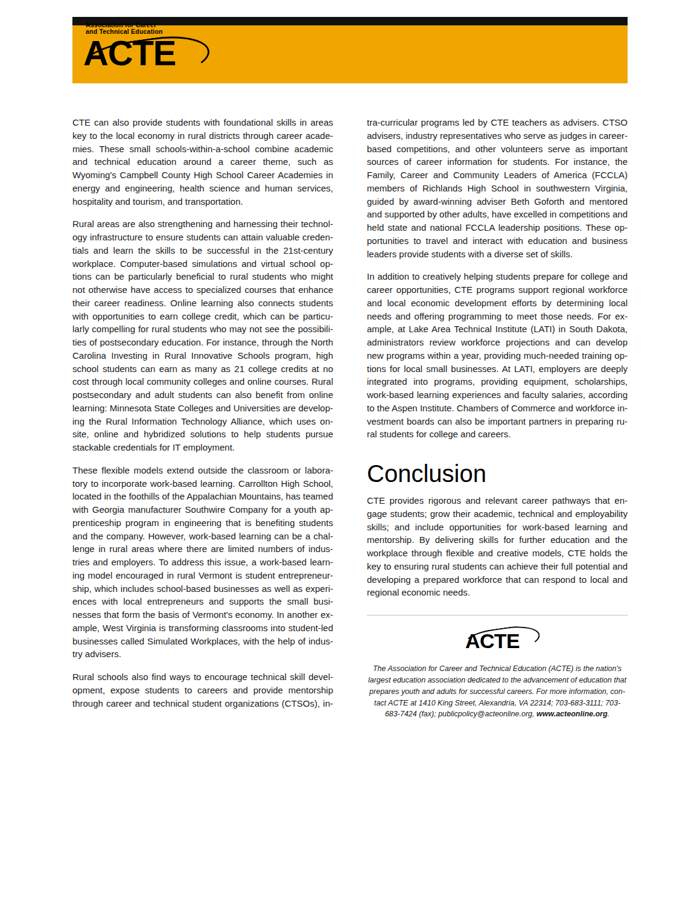Association for Career and Technical Education
ACTE
CTE can also provide students with foundational skills in areas key to the local economy in rural districts through career academies. These small schools-within-a-school combine academic and technical education around a career theme, such as Wyoming's Campbell County High School Career Academies in energy and engineering, health science and human services, hospitality and tourism, and transportation.
Rural areas are also strengthening and harnessing their technology infrastructure to ensure students can attain valuable credentials and learn the skills to be successful in the 21st-century workplace. Computer-based simulations and virtual school options can be particularly beneficial to rural students who might not otherwise have access to specialized courses that enhance their career readiness. Online learning also connects students with opportunities to earn college credit, which can be particularly compelling for rural students who may not see the possibilities of postsecondary education. For instance, through the North Carolina Investing in Rural Innovative Schools program, high school students can earn as many as 21 college credits at no cost through local community colleges and online courses. Rural postsecondary and adult students can also benefit from online learning: Minnesota State Colleges and Universities are developing the Rural Information Technology Alliance, which uses on-site, online and hybridized solutions to help students pursue stackable credentials for IT employment.
These flexible models extend outside the classroom or laboratory to incorporate work-based learning. Carrollton High School, located in the foothills of the Appalachian Mountains, has teamed with Georgia manufacturer Southwire Company for a youth apprenticeship program in engineering that is benefiting students and the company. However, work-based learning can be a challenge in rural areas where there are limited numbers of industries and employers. To address this issue, a work-based learning model encouraged in rural Vermont is student entrepreneurship, which includes school-based businesses as well as experiences with local entrepreneurs and supports the small businesses that form the basis of Vermont's economy. In another example, West Virginia is transforming classrooms into student-led businesses called Simulated Workplaces, with the help of industry advisers.
Rural schools also find ways to encourage technical skill development, expose students to careers and provide mentorship through career and technical student organizations (CTSOs), intra-curricular programs led by CTE teachers as advisers. CTSO advisers, industry representatives who serve as judges in career-based competitions, and other volunteers serve as important sources of career information for students. For instance, the Family, Career and Community Leaders of America (FCCLA) members of Richlands High School in southwestern Virginia, guided by award-winning adviser Beth Goforth and mentored and supported by other adults, have excelled in competitions and held state and national FCCLA leadership positions. These opportunities to travel and interact with education and business leaders provide students with a diverse set of skills.
In addition to creatively helping students prepare for college and career opportunities, CTE programs support regional workforce and local economic development efforts by determining local needs and offering programming to meet those needs. For example, at Lake Area Technical Institute (LATI) in South Dakota, administrators review workforce projections and can develop new programs within a year, providing much-needed training options for local small businesses. At LATI, employers are deeply integrated into programs, providing equipment, scholarships, work-based learning experiences and faculty salaries, according to the Aspen Institute. Chambers of Commerce and workforce investment boards can also be important partners in preparing rural students for college and careers.
Conclusion
CTE provides rigorous and relevant career pathways that engage students; grow their academic, technical and employability skills; and include opportunities for work-based learning and mentorship. By delivering skills for further education and the workplace through flexible and creative models, CTE holds the key to ensuring rural students can achieve their full potential and developing a prepared workforce that can respond to local and regional economic needs.
ACTE
The Association for Career and Technical Education (ACTE) is the nation's largest education association dedicated to the advancement of education that prepares youth and adults for successful careers. For more information, contact ACTE at 1410 King Street, Alexandria, VA 22314; 703-683-3111; 703-683-7424 (fax); publicpolicy@acteonline.org, www.acteonline.org.